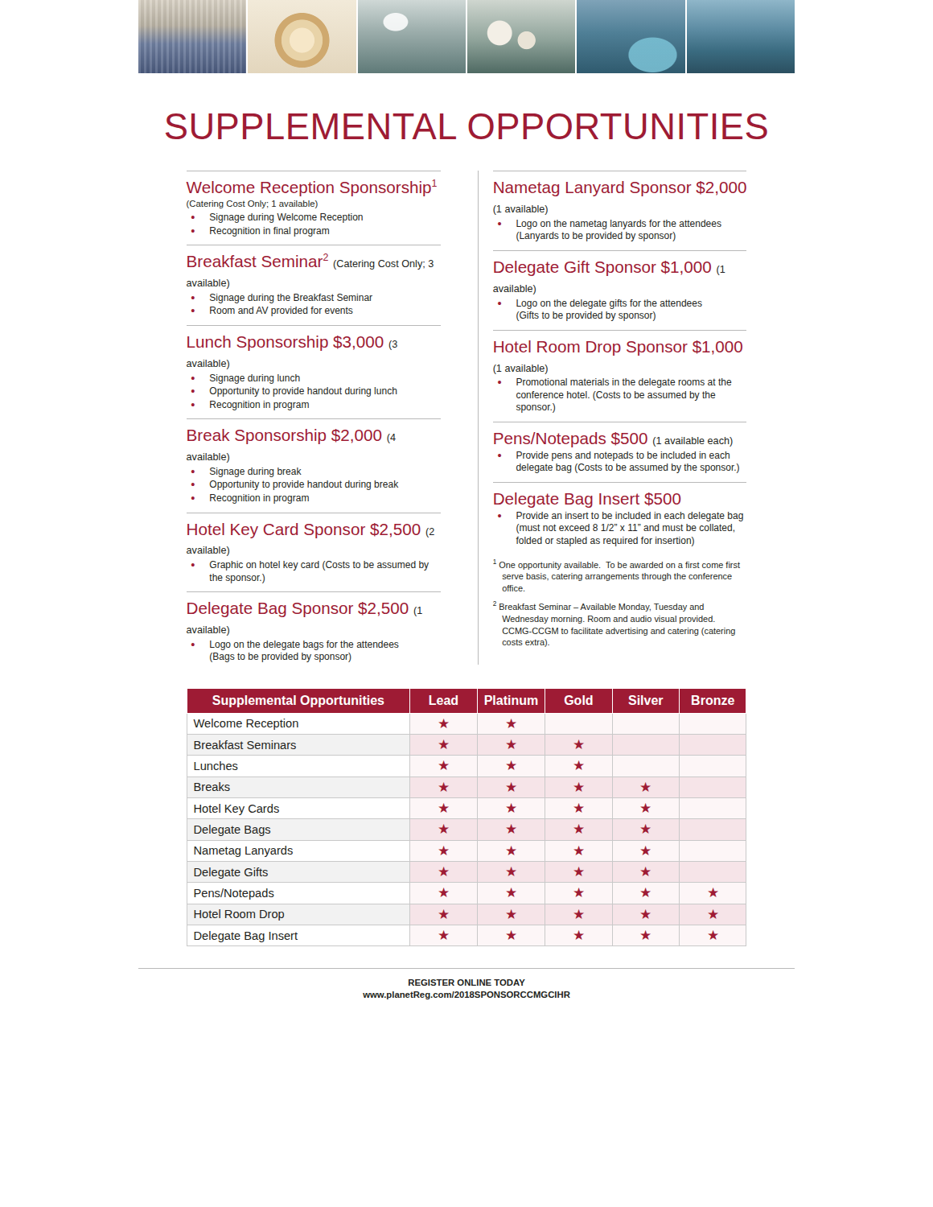SUPPLEMENTAL OPPORTUNITIES
Welcome Reception Sponsorship1
(Catering Cost Only; 1 available)
Signage during Welcome Reception
Recognition in final program
Breakfast Seminar2 (Catering Cost Only; 3 available)
Signage during the Breakfast Seminar
Room and AV provided for events
Lunch Sponsorship $3,000 (3 available)
Signage during lunch
Opportunity to provide handout during lunch
Recognition in program
Break Sponsorship $2,000 (4 available)
Signage during break
Opportunity to provide handout during break
Recognition in program
Hotel Key Card Sponsor $2,500 (2 available)
Graphic on hotel key card (Costs to be assumed by the sponsor.)
Delegate Bag Sponsor $2,500 (1 available)
Logo on the delegate bags for the attendees
(Bags to be provided by sponsor)
Nametag Lanyard Sponsor $2,000 (1 available)
Logo on the nametag lanyards for the attendees
(Lanyards to be provided by sponsor)
Delegate Gift Sponsor $1,000 (1 available)
Logo on the delegate gifts for the attendees
(Gifts to be provided by sponsor)
Hotel Room Drop Sponsor $1,000 (1 available)
Promotional materials in the delegate rooms at the conference hotel. (Costs to be assumed by the sponsor.)
Pens/Notepads $500 (1 available each)
Provide pens and notepads to be included in each delegate bag (Costs to be assumed by the sponsor.)
Delegate Bag Insert $500
Provide an insert to be included in each delegate bag
(must not exceed 8 1/2” x 11” and must be collated, folded or stapled as required for insertion)
1 One opportunity available. To be awarded on a first come first serve basis, catering arrangements through the conference office.
2 Breakfast Seminar – Available Monday, Tuesday and Wednesday morning. Room and audio visual provided. CCMG-CCGM to facilitate advertising and catering (catering costs extra).
| Supplemental Opportunities | Lead | Platinum | Gold | Silver | Bronze |
| --- | --- | --- | --- | --- | --- |
| Welcome Reception | ★ | ★ | | | |
| Breakfast Seminars | ★ | ★ | ★ | | |
| Lunches | ★ | ★ | ★ | | |
| Breaks | ★ | ★ | ★ | ★ | |
| Hotel Key Cards | ★ | ★ | ★ | ★ | |
| Delegate Bags | ★ | ★ | ★ | ★ | |
| Nametag Lanyards | ★ | ★ | ★ | ★ | |
| Delegate Gifts | ★ | ★ | ★ | ★ | |
| Pens/Notepads | ★ | ★ | ★ | ★ | ★ |
| Hotel Room Drop | ★ | ★ | ★ | ★ | ★ |
| Delegate Bag Insert | ★ | ★ | ★ | ★ | ★ |
REGISTER ONLINE TODAY
www.planetReg.com/2018SPONSORCCMGCIHR